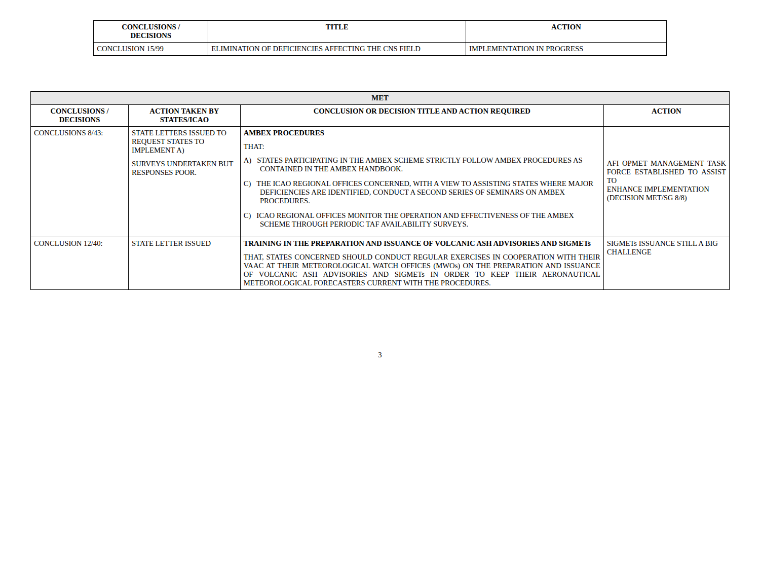| CONCLUSIONS / DECISIONS | TITLE | ACTION |
| --- | --- | --- |
| CONCLUSION 15/99 | ELIMINATION OF DEFICIENCIES AFFECTING THE CNS FIELD | IMPLEMENTATION IN PROGRESS |
| MET |
| CONCLUSIONS / DECISIONS | ACTION TAKEN BY STATES/ICAO | CONCLUSION OR DECISION TITLE AND ACTION REQUIRED | ACTION |
| CONCLUSIONS 8/43: | STATE LETTERS ISSUED TO REQUEST STATES TO IMPLEMENT A) SURVEYS UNDERTAKEN BUT RESPONSES POOR. | AMBEX PROCEDURES THAT: A) STATES PARTICIPATING IN THE AMBEX SCHEME STRICTLY FOLLOW AMBEX PROCEDURES AS CONTAINED IN THE AMBEX HANDBOOK. C) THE ICAO REGIONAL OFFICES CONCERNED, WITH A VIEW TO ASSISTING STATES WHERE MAJOR DEFICIENCIES ARE IDENTIFIED, CONDUCT A SECOND SERIES OF SEMINARS ON AMBEX PROCEDURES. C) ICAO REGIONAL OFFICES MONITOR THE OPERATION AND EFFECTIVENESS OF THE AMBEX SCHEME THROUGH PERIODIC TAF AVAILABILITY SURVEYS. | AFI OPMET MANAGEMENT TASK FORCE ESTABLISHED TO ASSIST TO ENHANCE IMPLEMENTATION (DECISION MET/SG 8/8) |
| CONCLUSION 12/40: | STATE LETTER ISSUED | TRAINING IN THE PREPARATION AND ISSUANCE OF VOLCANIC ASH ADVISORIES AND SIGMETs THAT, STATES CONCERNED SHOULD CONDUCT REGULAR EXERCISES IN COOPERATION WITH THEIR VAAC AT THEIR METEOROLOGICAL WATCH OFFICES (MWOs) ON THE PREPARATION AND ISSUANCE OF VOLCANIC ASH ADVISORIES AND SIGMETs IN ORDER TO KEEP THEIR AERONAUTICAL METEOROLOGICAL FORECASTERS CURRENT WITH THE PROCEDURES. | SIGMETs ISSUANCE STILL A BIG CHALLENGE |
3